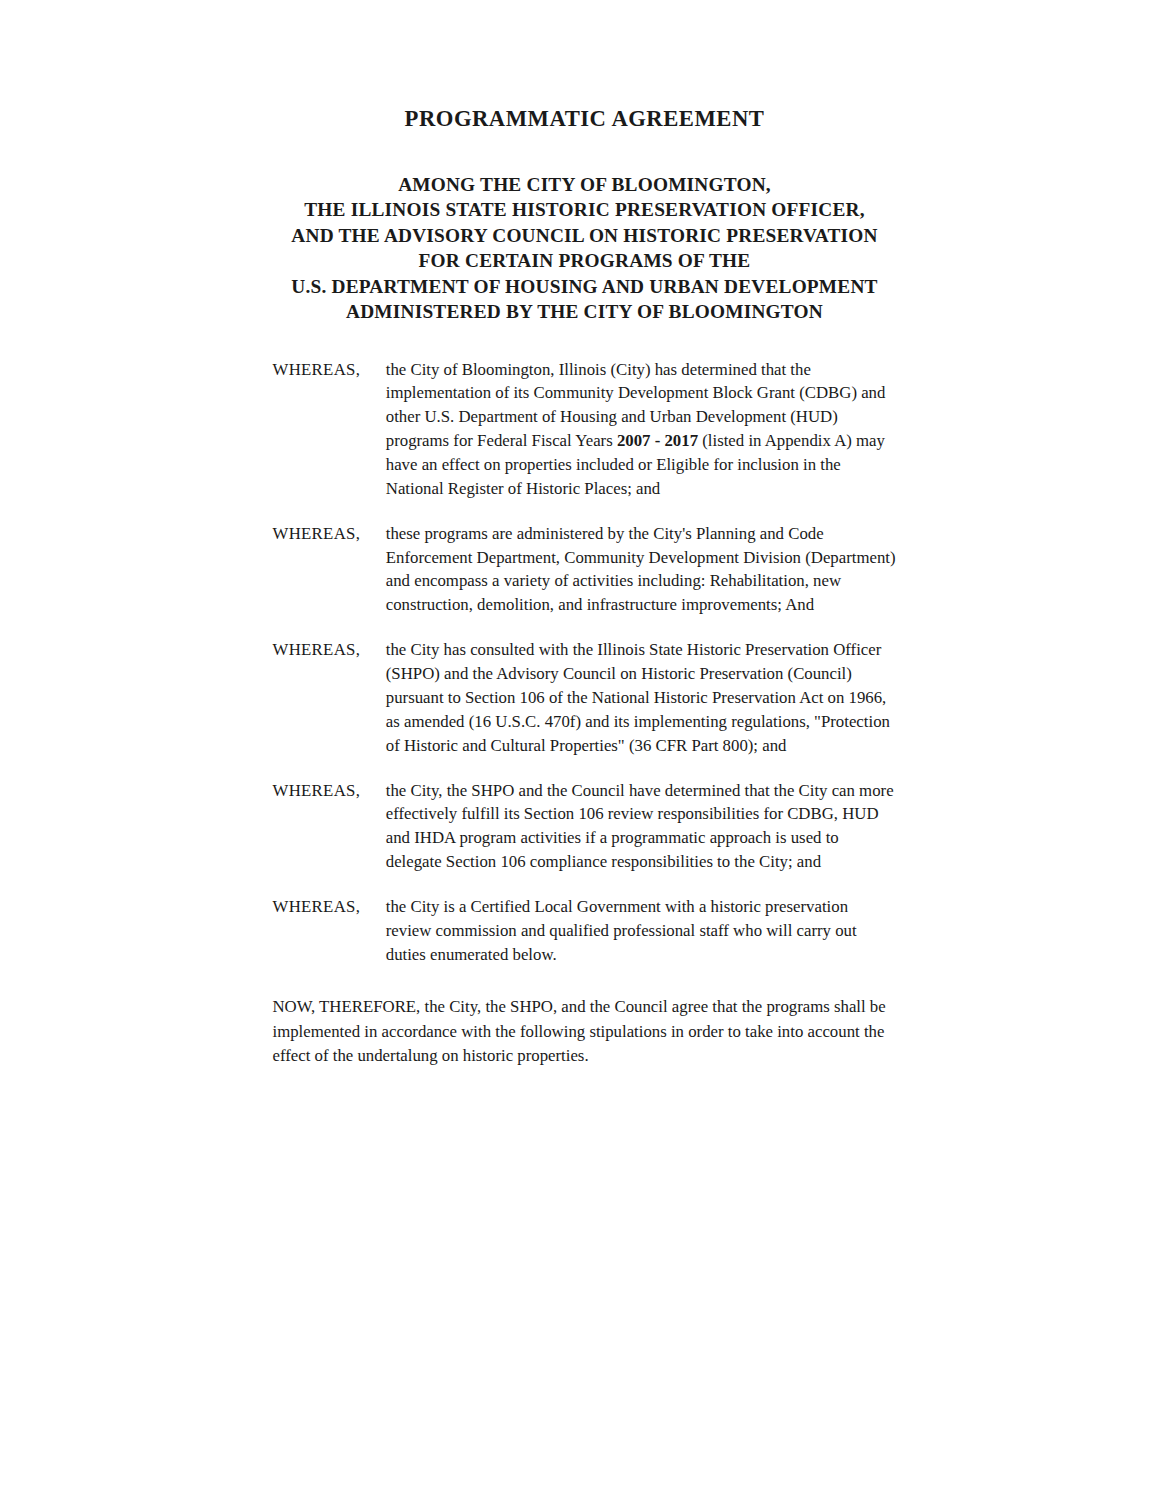PROGRAMMATIC AGREEMENT
AMONG THE CITY OF BLOOMINGTON,
THE ILLINOIS STATE HISTORIC PRESERVATION OFFICER,
AND THE ADVISORY COUNCIL ON HISTORIC PRESERVATION
FOR CERTAIN PROGRAMS OF THE
U.S. DEPARTMENT OF HOUSING AND URBAN DEVELOPMENT
ADMINISTERED BY THE CITY OF BLOOMINGTON
WHEREAS,
the City of Bloomington, Illinois (City) has determined that the implementation of its Community Development Block Grant (CDBG) and other U.S. Department of Housing and Urban Development (HUD) programs for Federal Fiscal Years 2007 - 2017 (listed in Appendix A) may have an effect on properties included or Eligible for inclusion in the National Register of Historic Places; and
WHEREAS,
these programs are administered by the City's Planning and Code Enforcement Department, Community Development Division (Department) and encompass a variety of activities including: Rehabilitation, new construction, demolition, and infrastructure improvements; And
WHEREAS,
the City has consulted with the Illinois State Historic Preservation Officer (SHPO) and the Advisory Council on Historic Preservation (Council) pursuant to Section 106 of the National Historic Preservation Act on 1966, as amended (16 U.S.C. 470f) and its implementing regulations, "Protection of Historic and Cultural Properties" (36 CFR Part 800); and
WHEREAS,
the City, the SHPO and the Council have determined that the City can more effectively fulfill its Section 106 review responsibilities for CDBG, HUD and IHDA program activities if a programmatic approach is used to delegate Section 106 compliance responsibilities to the City; and
WHEREAS,
the City is a Certified Local Government with a historic preservation review commission and qualified professional staff who will carry out duties enumerated below.
NOW, THEREFORE, the City, the SHPO, and the Council agree that the programs shall be implemented in accordance with the following stipulations in order to take into account the effect of the undertalung on historic properties.